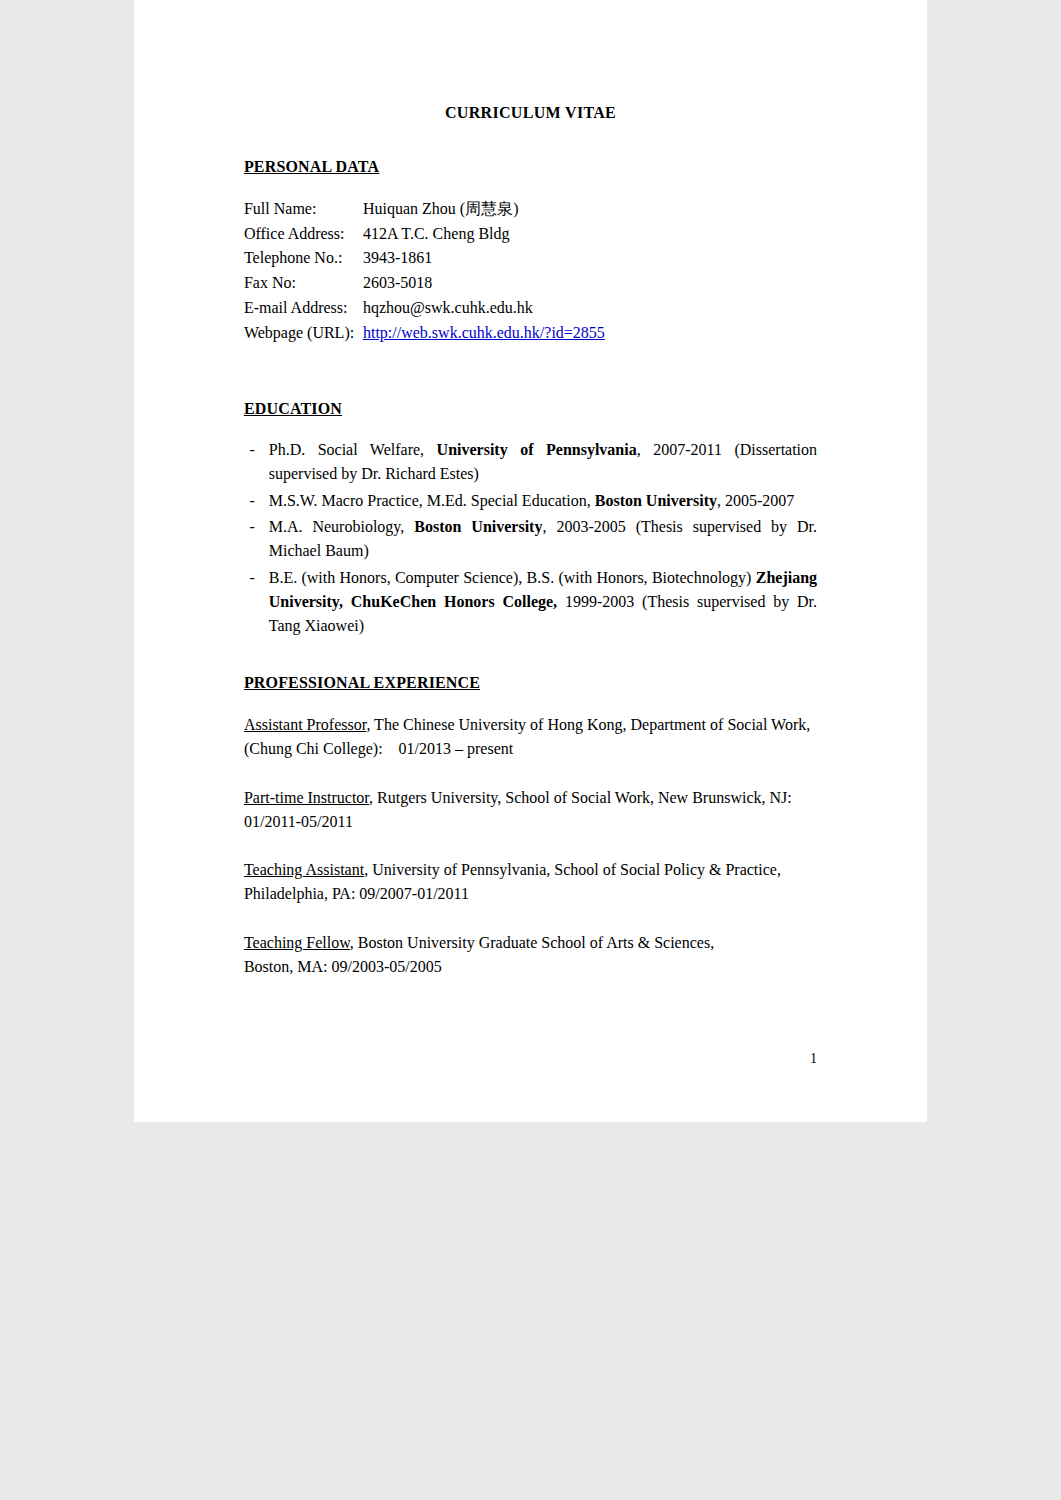CURRICULUM VITAE
PERSONAL DATA
| Full Name: | Huiquan Zhou (周慧泉) |
| Office Address: | 412A T.C. Cheng Bldg |
| Telephone No.: | 3943-1861 |
| Fax No: | 2603-5018 |
| E-mail Address: | hqzhou@swk.cuhk.edu.hk |
| Webpage (URL): | http://web.swk.cuhk.edu.hk/?id=2855 |
EDUCATION
Ph.D. Social Welfare, University of Pennsylvania, 2007-2011 (Dissertation supervised by Dr. Richard Estes)
M.S.W. Macro Practice, M.Ed. Special Education, Boston University, 2005-2007
M.A. Neurobiology, Boston University, 2003-2005 (Thesis supervised by Dr. Michael Baum)
B.E. (with Honors, Computer Science), B.S. (with Honors, Biotechnology) Zhejiang University, ChuKeChen Honors College, 1999-2003 (Thesis supervised by Dr. Tang Xiaowei)
PROFESSIONAL EXPERIENCE
Assistant Professor, The Chinese University of Hong Kong, Department of Social Work, (Chung Chi College): 01/2013 – present
Part-time Instructor, Rutgers University, School of Social Work, New Brunswick, NJ: 01/2011-05/2011
Teaching Assistant, University of Pennsylvania, School of Social Policy & Practice, Philadelphia, PA: 09/2007-01/2011
Teaching Fellow, Boston University Graduate School of Arts & Sciences,
Boston, MA: 09/2003-05/2005
1